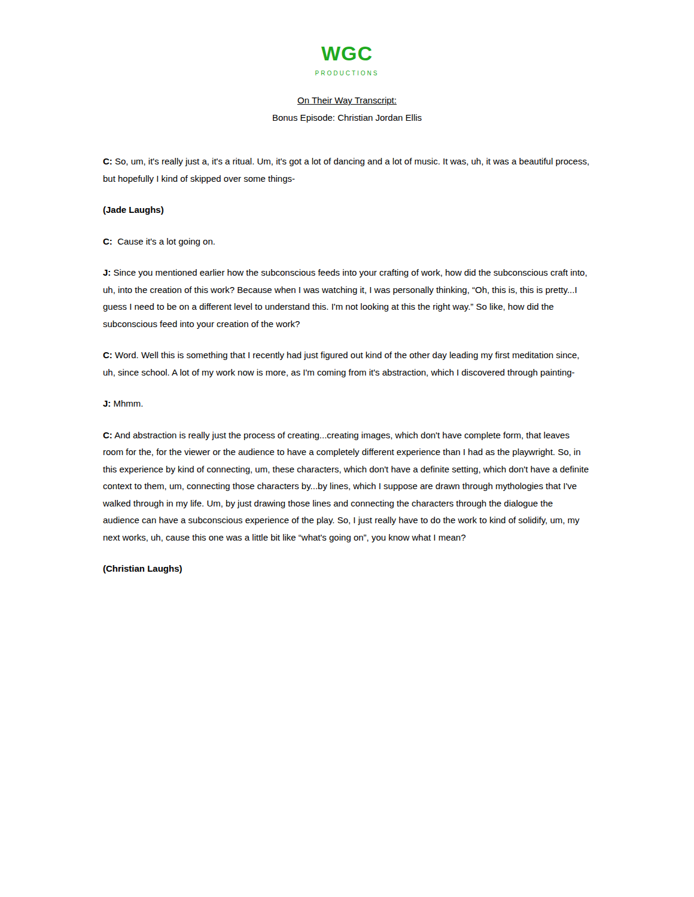WGC PRODUCTIONS
On Their Way Transcript:
Bonus Episode: Christian Jordan Ellis
C: So, um, it's really just a, it's a ritual. Um, it's got a lot of dancing and a lot of music. It was, uh, it was a beautiful process, but hopefully I kind of skipped over some things-
(Jade Laughs)
C: Cause it's a lot going on.
J: Since you mentioned earlier how the subconscious feeds into your crafting of work, how did the subconscious craft into, uh, into the creation of this work? Because when I was watching it, I was personally thinking, “Oh, this is, this is pretty...I guess I need to be on a different level to understand this. I'm not looking at this the right way.” So like, how did the subconscious feed into your creation of the work?
C: Word. Well this is something that I recently had just figured out kind of the other day leading my first meditation since, uh, since school. A lot of my work now is more, as I'm coming from it's abstraction, which I discovered through painting-
J: Mhmm.
C: And abstraction is really just the process of creating...creating images, which don't have complete form, that leaves room for the, for the viewer or the audience to have a completely different experience than I had as the playwright. So, in this experience by kind of connecting, um, these characters, which don't have a definite setting, which don't have a definite context to them, um, connecting those characters by...by lines, which I suppose are drawn through mythologies that I've walked through in my life. Um, by just drawing those lines and connecting the characters through the dialogue the audience can have a subconscious experience of the play. So, I just really have to do the work to kind of solidify, um, my next works, uh, cause this one was a little bit like “what's going on”, you know what I mean?
(Christian Laughs)